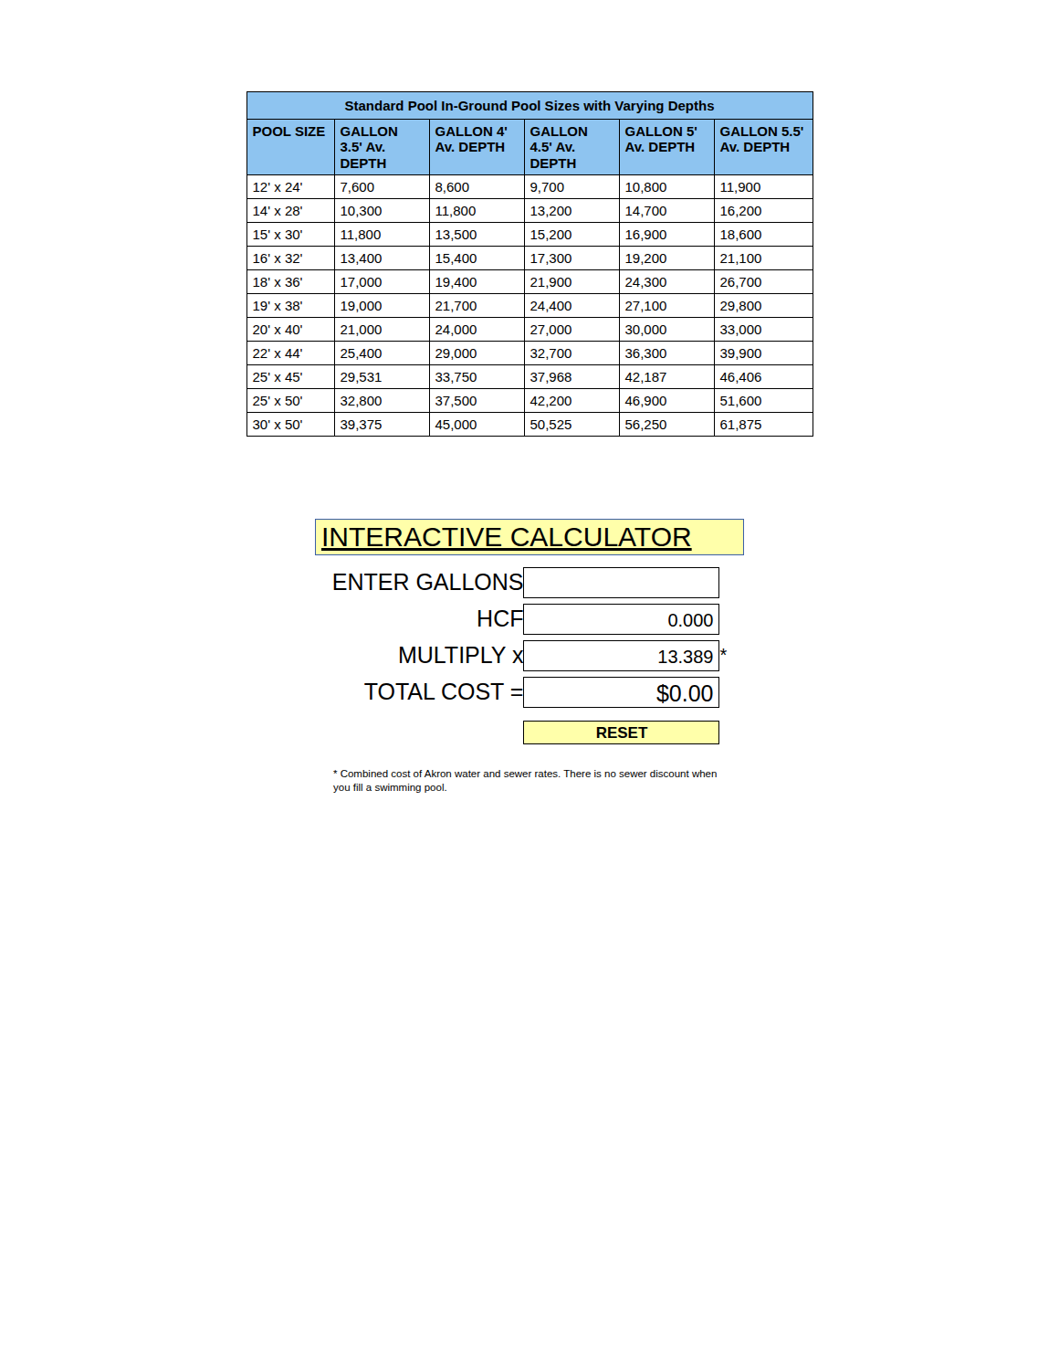Standard Pool In-Ground Pool Sizes with Varying Depths
| POOL SIZE | GALLON 3.5' Av. DEPTH | GALLON 4' Av. DEPTH | GALLON 4.5' Av. DEPTH | GALLON 5' Av. DEPTH | GALLON 5.5' Av. DEPTH |
| --- | --- | --- | --- | --- | --- |
| 12' x 24' | 7,600 | 8,600 | 9,700 | 10,800 | 11,900 |
| 14' x 28' | 10,300 | 11,800 | 13,200 | 14,700 | 16,200 |
| 15' x 30' | 11,800 | 13,500 | 15,200 | 16,900 | 18,600 |
| 16' x 32' | 13,400 | 15,400 | 17,300 | 19,200 | 21,100 |
| 18' x 36' | 17,000 | 19,400 | 21,900 | 24,300 | 26,700 |
| 19' x 38' | 19,000 | 21,700 | 24,400 | 27,100 | 29,800 |
| 20' x 40' | 21,000 | 24,000 | 27,000 | 30,000 | 33,000 |
| 22' x 44' | 25,400 | 29,000 | 32,700 | 36,300 | 39,900 |
| 25' x 45' | 29,531 | 33,750 | 37,968 | 42,187 | 46,406 |
| 25' x 50' | 32,800 | 37,500 | 42,200 | 46,900 | 51,600 |
| 30' x 50' | 39,375 | 45,000 | 50,525 | 56,250 | 61,875 |
INTERACTIVE CALCULATOR
| ENTER GALLONS | | |
| HCF | 0.000 | |
| MULTIPLY x | 13.389 | * |
| TOTAL COST = | $0.00 | |
| | RESET | |
* Combined cost of Akron water and sewer rates. There is no sewer discount when you fill a swimming pool.